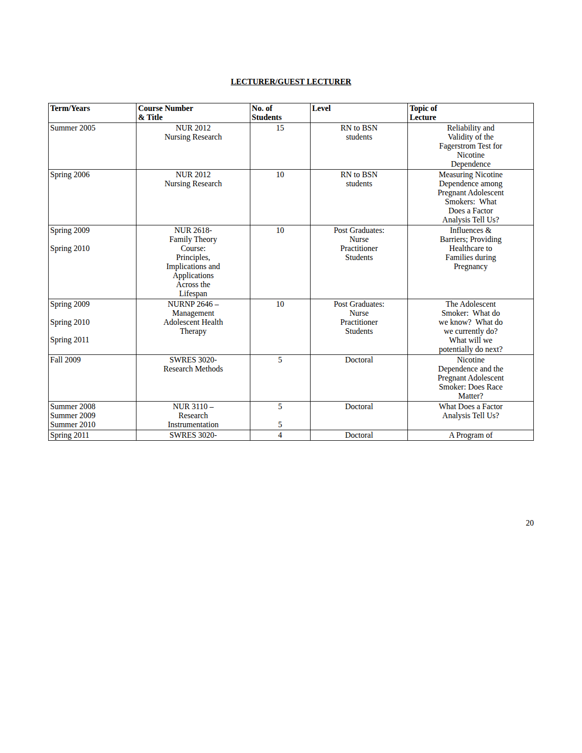LECTURER/GUEST LECTURER
| Term/Years | Course Number & Title | No. of Students | Level | Topic of Lecture |
| --- | --- | --- | --- | --- |
| Summer 2005 | NUR 2012 Nursing Research | 15 | RN to BSN students | Reliability and Validity of the Fagerstrom Test for Nicotine Dependence |
| Spring 2006 | NUR 2012 Nursing Research | 10 | RN to BSN students | Measuring Nicotine Dependence among Pregnant Adolescent Smokers: What Does a Factor Analysis Tell Us? |
| Spring 2009 Spring 2010 | NUR 2618- Family Theory Course: Principles, Implications and Applications Across the Lifespan | 10 | Post Graduates: Nurse Practitioner Students | Influences & Barriers; Providing Healthcare to Families during Pregnancy |
| Spring 2009 Spring 2010 Spring 2011 | NURNP 2646 – Management Adolescent Health Therapy | 10 | Post Graduates: Nurse Practitioner Students | The Adolescent Smoker: What do we know? What do we currently do? What will we potentially do next? |
| Fall 2009 | SWRES 3020- Research Methods | 5 | Doctoral | Nicotine Dependence and the Pregnant Adolescent Smoker: Does Race Matter? |
| Summer 2008 Summer 2009 Summer 2010 | NUR 3110 – Research Instrumentation | 5 5 | Doctoral | What Does a Factor Analysis Tell Us? |
| Spring 2011 | SWRES 3020- | 4 | Doctoral | A Program of |
20